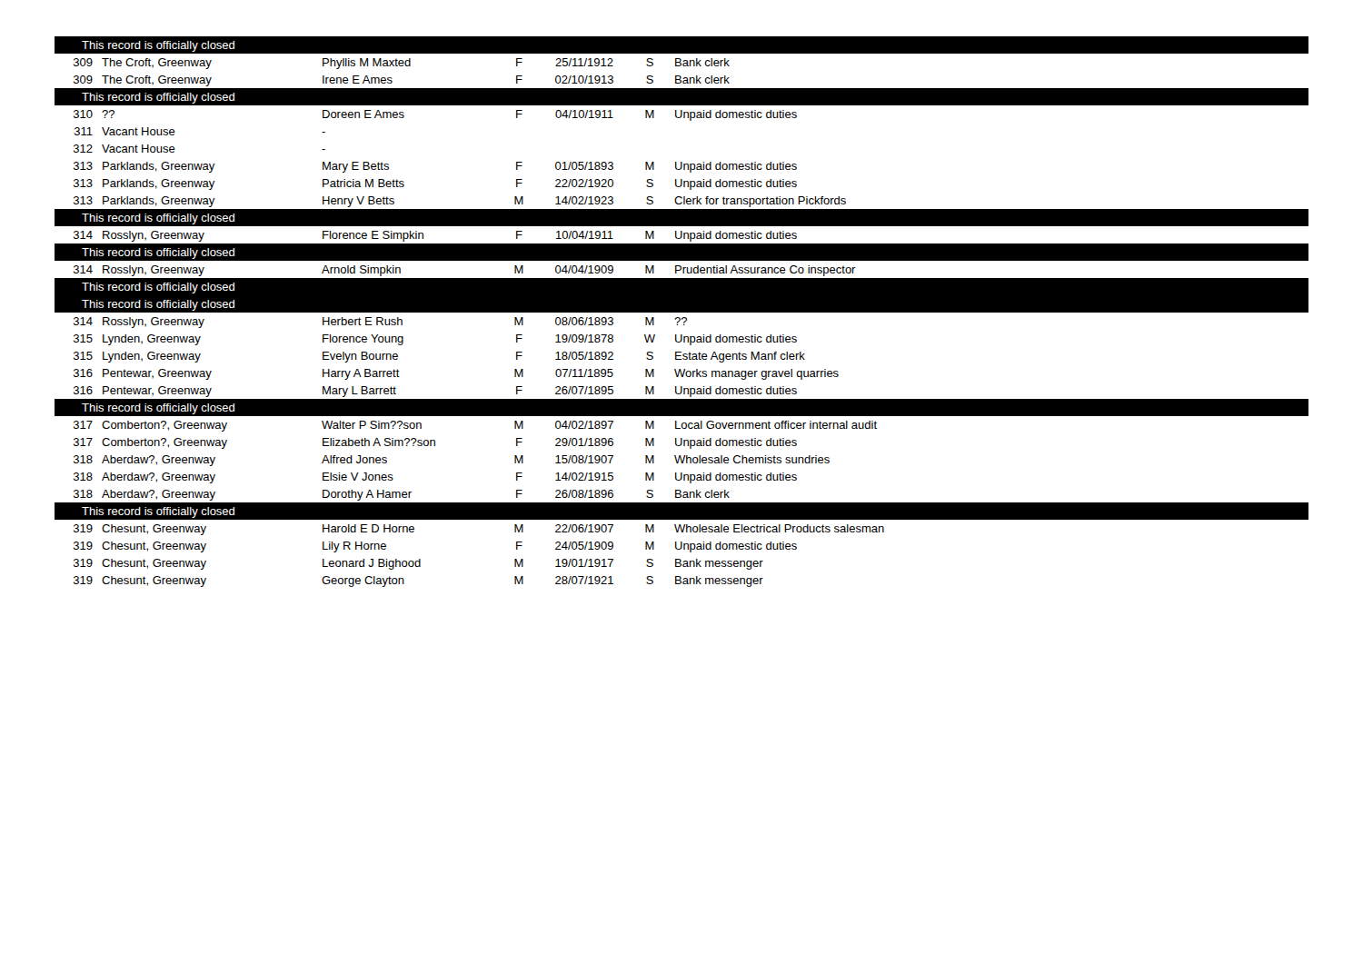| This record is officially closed |
| 309 | The Croft, Greenway | Phyllis M Maxted | F | 25/11/1912 | S | Bank clerk |
| 309 | The Croft, Greenway | Irene E Ames | F | 02/10/1913 | S | Bank clerk |
| This record is officially closed |
| 310 | ?? | Doreen E Ames | F | 04/10/1911 | M | Unpaid domestic duties |
| 311 | Vacant House | - | | | | |
| 312 | Vacant House | - | | | | |
| 313 | Parklands, Greenway | Mary E Betts | F | 01/05/1893 | M | Unpaid domestic duties |
| 313 | Parklands, Greenway | Patricia M Betts | F | 22/02/1920 | S | Unpaid domestic duties |
| 313 | Parklands, Greenway | Henry V Betts | M | 14/02/1923 | S | Clerk for transportation Pickfords |
| This record is officially closed |
| 314 | Rosslyn, Greenway | Florence E Simpkin | F | 10/04/1911 | M | Unpaid domestic duties |
| This record is officially closed |
| 314 | Rosslyn, Greenway | Arnold Simpkin | M | 04/04/1909 | M | Prudential Assurance Co inspector |
| This record is officially closed |
| This record is officially closed |
| 314 | Rosslyn, Greenway | Herbert E Rush | M | 08/06/1893 | M | ?? |
| 315 | Lynden, Greenway | Florence Young | F | 19/09/1878 | W | Unpaid domestic duties |
| 315 | Lynden, Greenway | Evelyn Bourne | F | 18/05/1892 | S | Estate Agents Manf clerk |
| 316 | Pentewar, Greenway | Harry A Barrett | M | 07/11/1895 | M | Works manager gravel quarries |
| 316 | Pentewar, Greenway | Mary L Barrett | F | 26/07/1895 | M | Unpaid domestic duties |
| This record is officially closed |
| 317 | Comberton?, Greenway | Walter P Sim??son | M | 04/02/1897 | M | Local Government officer internal audit |
| 317 | Comberton?, Greenway | Elizabeth A Sim??son | F | 29/01/1896 | M | Unpaid domestic duties |
| 318 | Aberdaw?, Greenway | Alfred Jones | M | 15/08/1907 | M | Wholesale Chemists sundries |
| 318 | Aberdaw?, Greenway | Elsie V Jones | F | 14/02/1915 | M | Unpaid domestic duties |
| 318 | Aberdaw?, Greenway | Dorothy A Hamer | F | 26/08/1896 | S | Bank clerk |
| This record is officially closed |
| 319 | Chesunt, Greenway | Harold E D Horne | M | 22/06/1907 | M | Wholesale Electrical Products salesman |
| 319 | Chesunt, Greenway | Lily R Horne | F | 24/05/1909 | M | Unpaid domestic duties |
| 319 | Chesunt, Greenway | Leonard J Bighood | M | 19/01/1917 | S | Bank messenger |
| 319 | Chesunt, Greenway | George Clayton | M | 28/07/1921 | S | Bank messenger |